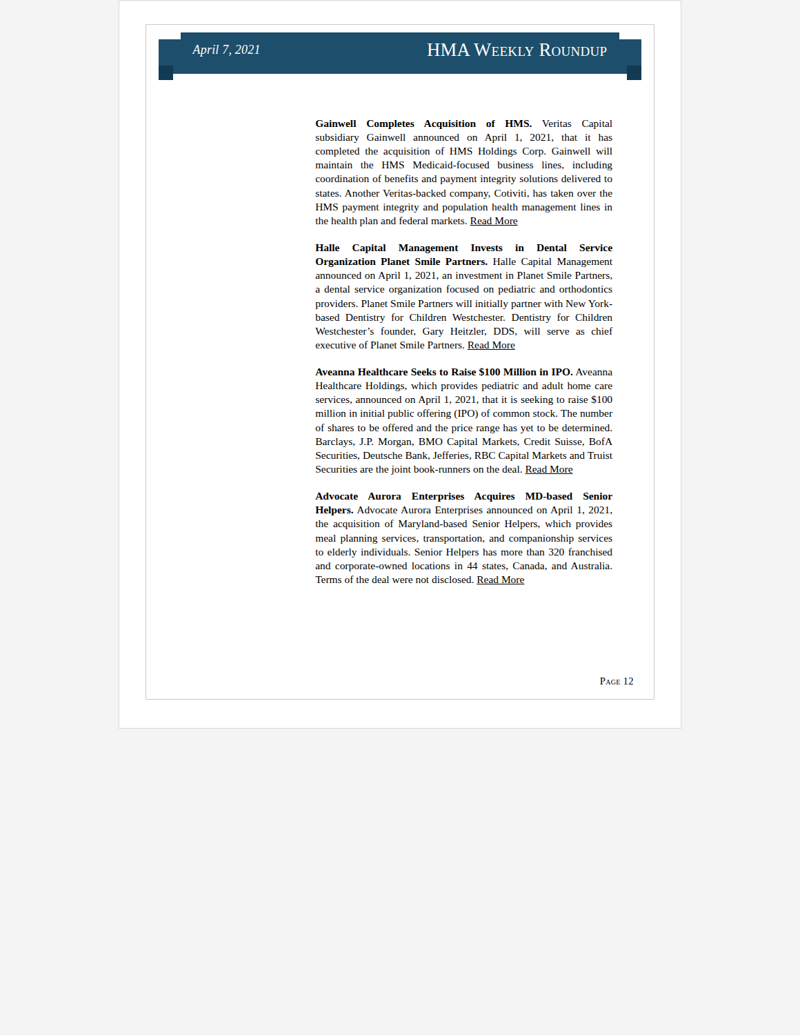April 7, 2021 HMA Weekly Roundup
Gainwell Completes Acquisition of HMS. Veritas Capital subsidiary Gainwell announced on April 1, 2021, that it has completed the acquisition of HMS Holdings Corp. Gainwell will maintain the HMS Medicaid-focused business lines, including coordination of benefits and payment integrity solutions delivered to states. Another Veritas-backed company, Cotiviti, has taken over the HMS payment integrity and population health management lines in the health plan and federal markets. Read More
Halle Capital Management Invests in Dental Service Organization Planet Smile Partners. Halle Capital Management announced on April 1, 2021, an investment in Planet Smile Partners, a dental service organization focused on pediatric and orthodontics providers. Planet Smile Partners will initially partner with New York-based Dentistry for Children Westchester. Dentistry for Children Westchester’s founder, Gary Heitzler, DDS, will serve as chief executive of Planet Smile Partners. Read More
Aveanna Healthcare Seeks to Raise $100 Million in IPO. Aveanna Healthcare Holdings, which provides pediatric and adult home care services, announced on April 1, 2021, that it is seeking to raise $100 million in initial public offering (IPO) of common stock. The number of shares to be offered and the price range has yet to be determined. Barclays, J.P. Morgan, BMO Capital Markets, Credit Suisse, BofA Securities, Deutsche Bank, Jefferies, RBC Capital Markets and Truist Securities are the joint book-runners on the deal. Read More
Advocate Aurora Enterprises Acquires MD-based Senior Helpers. Advocate Aurora Enterprises announced on April 1, 2021, the acquisition of Maryland-based Senior Helpers, which provides meal planning services, transportation, and companionship services to elderly individuals. Senior Helpers has more than 320 franchised and corporate-owned locations in 44 states, Canada, and Australia. Terms of the deal were not disclosed. Read More
Page 12